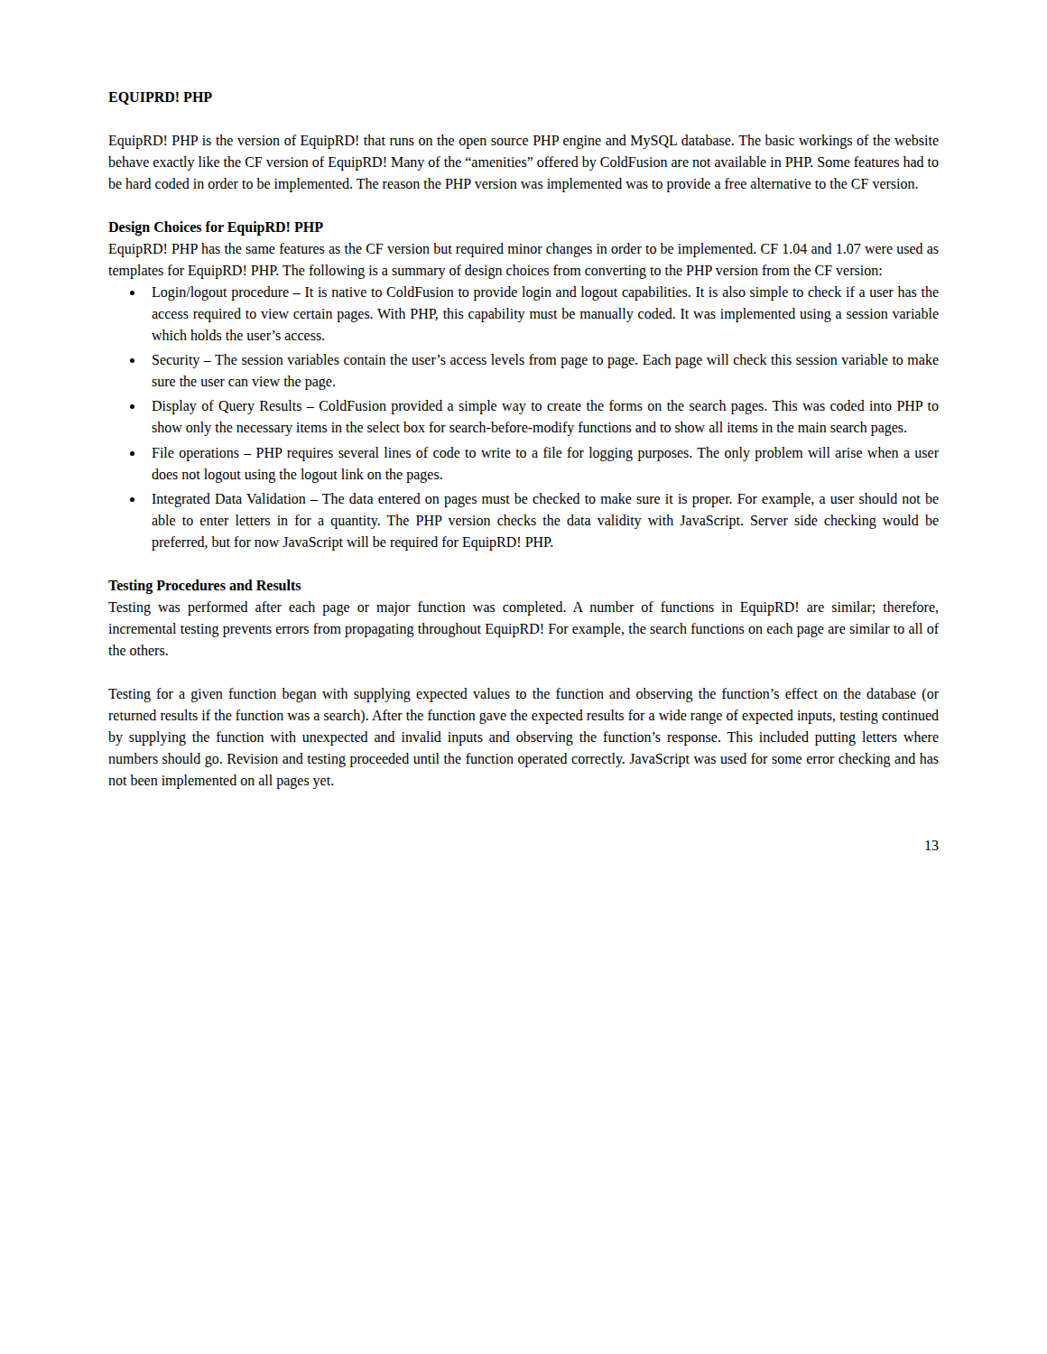EQUIPRD! PHP
EquipRD! PHP is the version of EquipRD! that runs on the open source PHP engine and MySQL database. The basic workings of the website behave exactly like the CF version of EquipRD! Many of the “amenities” offered by ColdFusion are not available in PHP. Some features had to be hard coded in order to be implemented. The reason the PHP version was implemented was to provide a free alternative to the CF version.
Design Choices for EquipRD! PHP
EquipRD! PHP has the same features as the CF version but required minor changes in order to be implemented. CF 1.04 and 1.07 were used as templates for EquipRD! PHP. The following is a summary of design choices from converting to the PHP version from the CF version:
Login/logout procedure – It is native to ColdFusion to provide login and logout capabilities. It is also simple to check if a user has the access required to view certain pages. With PHP, this capability must be manually coded. It was implemented using a session variable which holds the user’s access.
Security – The session variables contain the user’s access levels from page to page. Each page will check this session variable to make sure the user can view the page.
Display of Query Results – ColdFusion provided a simple way to create the forms on the search pages. This was coded into PHP to show only the necessary items in the select box for search-before-modify functions and to show all items in the main search pages.
File operations – PHP requires several lines of code to write to a file for logging purposes. The only problem will arise when a user does not logout using the logout link on the pages.
Integrated Data Validation – The data entered on pages must be checked to make sure it is proper. For example, a user should not be able to enter letters in for a quantity. The PHP version checks the data validity with JavaScript. Server side checking would be preferred, but for now JavaScript will be required for EquipRD! PHP.
Testing Procedures and Results
Testing was performed after each page or major function was completed. A number of functions in EquipRD! are similar; therefore, incremental testing prevents errors from propagating throughout EquipRD! For example, the search functions on each page are similar to all of the others.
Testing for a given function began with supplying expected values to the function and observing the function’s effect on the database (or returned results if the function was a search). After the function gave the expected results for a wide range of expected inputs, testing continued by supplying the function with unexpected and invalid inputs and observing the function’s response. This included putting letters where numbers should go. Revision and testing proceeded until the function operated correctly. JavaScript was used for some error checking and has not been implemented on all pages yet.
13